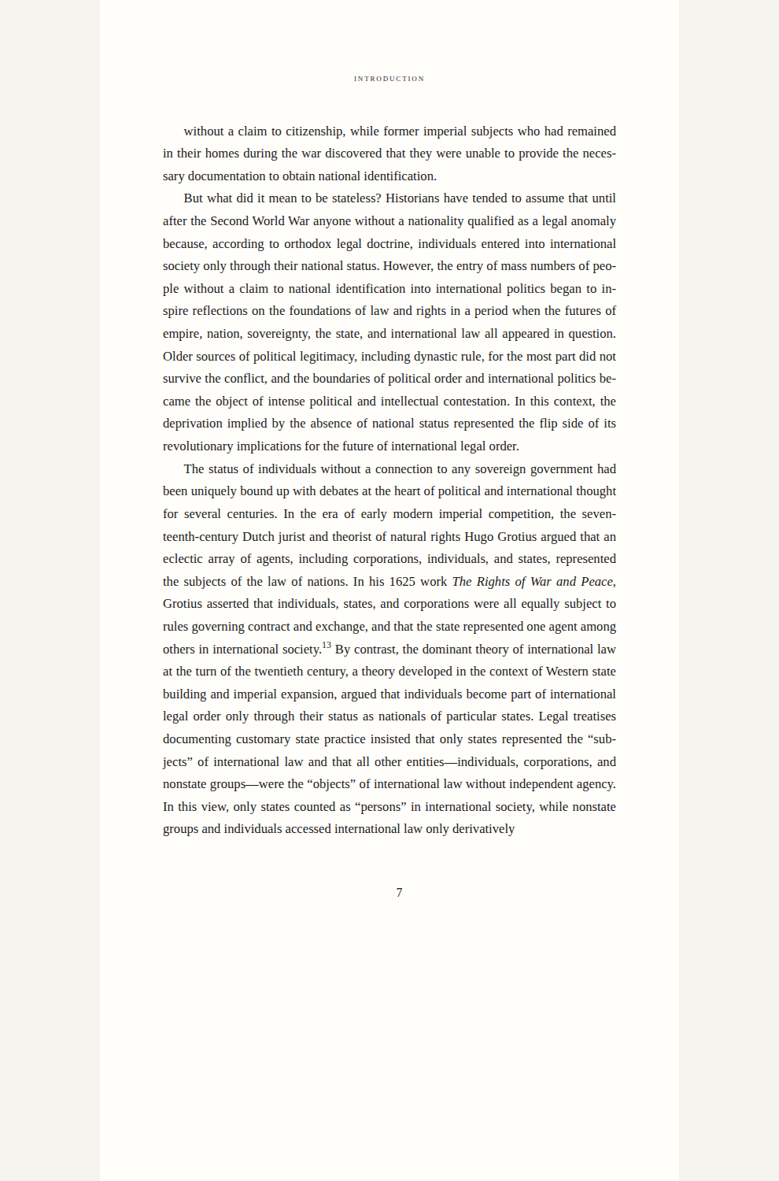Introduction
without a claim to citizenship, while former imperial subjects who had remained in their homes during the war discovered that they were unable to provide the necessary documentation to obtain national identification.
But what did it mean to be stateless? Historians have tended to assume that until after the Second World War anyone without a nationality qualified as a legal anomaly because, according to orthodox legal doctrine, individuals entered into international society only through their national status. However, the entry of mass numbers of people without a claim to national identification into international politics began to inspire reflections on the foundations of law and rights in a period when the futures of empire, nation, sovereignty, the state, and international law all appeared in question. Older sources of political legitimacy, including dynastic rule, for the most part did not survive the conflict, and the boundaries of political order and international politics became the object of intense political and intellectual contestation. In this context, the deprivation implied by the absence of national status represented the flip side of its revolutionary implications for the future of international legal order.
The status of individuals without a connection to any sovereign government had been uniquely bound up with debates at the heart of political and international thought for several centuries. In the era of early modern imperial competition, the seventeenth-century Dutch jurist and theorist of natural rights Hugo Grotius argued that an eclectic array of agents, including corporations, individuals, and states, represented the subjects of the law of nations. In his 1625 work The Rights of War and Peace, Grotius asserted that individuals, states, and corporations were all equally subject to rules governing contract and exchange, and that the state represented one agent among others in international society.13 By contrast, the dominant theory of international law at the turn of the twentieth century, a theory developed in the context of Western state building and imperial expansion, argued that individuals become part of international legal order only through their status as nationals of particular states. Legal treatises documenting customary state practice insisted that only states represented the “subjects” of international law and that all other entities—individuals, corporations, and nonstate groups—were the “objects” of international law without independent agency. In this view, only states counted as “persons” in international society, while nonstate groups and individuals accessed international law only derivatively
7